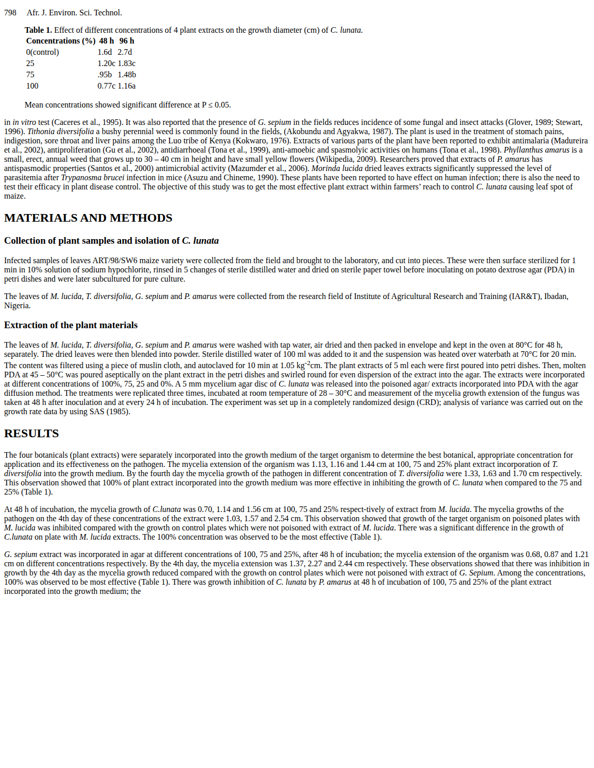798 Afr. J. Environ. Sci. Technol.
Table 1. Effect of different concentrations of 4 plant extracts on the growth diameter (cm) of C. lunata.
| Concentrations (%) | 48 h | 96 h |
| --- | --- | --- |
| 0(control) | 1.6d | 2.7d |
| 25 | 1.20c | 1.83c |
| 75 | .95b | 1.48b |
| 100 | 0.77c | 1.16a |
Mean concentrations showed significant difference at P ≤ 0.05.
in in vitro test (Caceres et al., 1995). It was also reported that the presence of G. sepium in the fields reduces incidence of some fungal and insect attacks (Glover, 1989; Stewart, 1996). Tithonia diversifolia a bushy perennial weed is commonly found in the fields, (Akobundu and Agyakwa, 1987). The plant is used in the treatment of stomach pains, indigestion, sore throat and liver pains among the Luo tribe of Kenya (Kokwaro, 1976). Extracts of various parts of the plant have been reported to exhibit antimalaria (Madureira et al., 2002), antiproliferation (Gu et al., 2002), antidiarrhoeal (Tona et al., 1999), anti-amoebic and spasmolyic activities on humans (Tona et al., 1998). Phyllanthus amarus is a small, erect, annual weed that grows up to 30 – 40 cm in height and have small yellow flowers (Wikipedia, 2009). Researchers proved that extracts of P. amarus has antispasmodic properties (Santos et al., 2000) antimicrobial activity (Mazumder et al., 2006). Morinda lucida dried leaves extracts significantly suppressed the level of parasitemia after Trypanosma brucei infection in mice (Asuzu and Chineme, 1990). These plants have been reported to have effect on human infection; there is also the need to test their efficacy in plant disease control. The objective of this study was to get the most effective plant extract within farmers’ reach to control C. lunata causing leaf spot of maize.
MATERIALS AND METHODS
Collection of plant samples and isolation of C. lunata
Infected samples of leaves ART/98/SW6 maize variety were collected from the field and brought to the laboratory, and cut into pieces. These were then surface sterilized for 1 min in 10% solution of sodium hypochlorite, rinsed in 5 changes of sterile distilled water and dried on sterile paper towel before inoculating on potato dextrose agar (PDA) in petri dishes and were later subcultured for pure culture.
The leaves of M. lucida, T. diversifolia, G. sepium and P. amarus were collected from the research field of Institute of Agricultural Research and Training (IAR&T), Ibadan, Nigeria.
Extraction of the plant materials
The leaves of M. lucida, T. diversifolia, G. sepium and P. amarus were washed with tap water, air dried and then packed in envelope and kept in the oven at 80°C for 48 h, separately. The dried leaves were then blended into powder. Sterile distilled water of 100 ml was added to it and the suspension was heated over waterbath at 70°C for 20 min. The content was filtered using a piece of muslin cloth, and autoclaved for 10 min at 1.05 kg-2cm. The plant extracts of 5 ml each were first poured into petri dishes. Then, molten PDA at 45 – 50°C was poured aseptically on the plant extract in the petri dishes and swirled round for even dispersion of the extract into the agar. The extracts were incorporated at different concentrations of 100%, 75, 25 and 0%. A 5 mm mycelium agar disc of C. lunata was released into the poisoned agar/ extracts incorporated into PDA with the agar diffusion method. The treatments were replicated three times, incubated at room temperature of 28 – 30°C and measurement of the mycelia growth extension of the fungus was taken at 48 h after inoculation and at every 24 h of incubation. The experiment was set up in a completely randomized design (CRD); analysis of variance was carried out on the growth rate data by using SAS (1985).
RESULTS
The four botanicals (plant extracts) were separately incorporated into the growth medium of the target organism to determine the best botanical, appropriate concentration for application and its effectiveness on the pathogen. The mycelia extension of the organism was 1.13, 1.16 and 1.44 cm at 100, 75 and 25% plant extract incorporation of T. diversifolia into the growth medium. By the fourth day the mycelia growth of the pathogen in different concentration of T. diversifolia were 1.33, 1.63 and 1.70 cm respectively. This observation showed that 100% of plant extract incorporated into the growth medium was more effective in inhibiting the growth of C. lunata when compared to the 75 and 25% (Table 1).
At 48 h of incubation, the mycelia growth of C.lunata was 0.70, 1.14 and 1.56 cm at 100, 75 and 25% respect-tively of extract from M. lucida. The mycelia growths of the pathogen on the 4th day of these concentrations of the extract were 1.03, 1.57 and 2.54 cm. This observation showed that growth of the target organism on poisoned plates with M. lucida was inhibited compared with the growth on control plates which were not poisoned with extract of M. lucida. There was a significant difference in the growth of C.lunata on plate with M. lucida extracts. The 100% concentration was observed to be the most effective (Table 1).
G. sepium extract was incorporated in agar at different concentrations of 100, 75 and 25%, after 48 h of incubation; the mycelia extension of the organism was 0.68, 0.87 and 1.21 cm on different concentrations respectively. By the 4th day, the mycelia extension was 1.37, 2.27 and 2.44 cm respectively. These observations showed that there was inhibition in growth by the 4th day as the mycelia growth reduced compared with the growth on control plates which were not poisoned with extract of G. Sepium. Among the concentrations, 100% was observed to be most effective (Table 1). There was growth inhibition of C. lunata by P. amarus at 48 h of incubation of 100, 75 and 25% of the plant extract incorporated into the growth medium; the